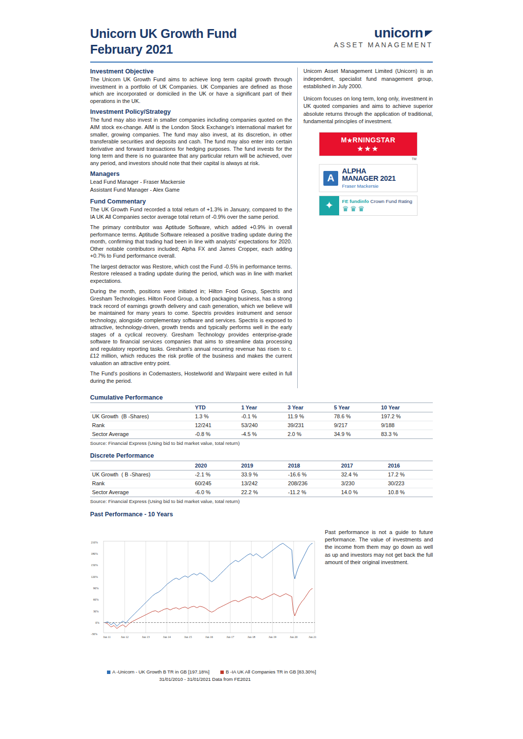Unicorn UK Growth Fund
February 2021
unicorn
ASSET MANAGEMENT
Investment Objective
The Unicorn UK Growth Fund aims to achieve long term capital growth through investment in a portfolio of UK Companies. UK Companies are defined as those which are incorporated or domiciled in the UK or have a significant part of their operations in the UK.
Investment Policy/Strategy
The fund may also invest in smaller companies including companies quoted on the AIM stock ex-change. AIM is the London Stock Exchange's international market for smaller, growing companies. The fund may also invest, at its discretion, in other transferable securities and deposits and cash. The fund may also enter into certain derivative and forward transactions for hedging purposes. The fund invests for the long term and there is no guarantee that any particular return will be achieved, over any period, and investors should note that their capital is always at risk.
Managers
Lead Fund Manager - Fraser Mackersie
Assistant Fund Manager - Alex Game
Fund Commentary
The UK Growth Fund recorded a total return of +1.3% in January, compared to the IA UK All Companies sector average total return of -0.9% over the same period.
The primary contributor was Aptitude Software, which added +0.9% in overall performance terms. Aptitude Software released a positive trading update during the month, confirming that trading had been in line with analysts' expectations for 2020. Other notable contributors included; Alpha FX and James Cropper, each adding +0.7% to Fund performance overall.
The largest detractor was Restore, which cost the Fund -0.5% in performance terms. Restore released a trading update during the period, which was in line with market expectations.
During the month, positions were initiated in; Hilton Food Group, Spectris and Gresham Technologies. Hilton Food Group, a food packaging business, has a strong track record of earnings growth delivery and cash generation, which we believe will be maintained for many years to come. Spectris provides instrument and sensor technology, alongside complementary software and services. Spectris is exposed to attractive, technology-driven, growth trends and typically performs well in the early stages of a cyclical recovery. Gresham Technology provides enterprise-grade software to financial services companies that aims to streamline data processing and regulatory reporting tasks. Gresham's annual recurring revenue has risen to c. £12 million, which reduces the risk profile of the business and makes the current valuation an attractive entry point.
The Fund's positions in Codemasters, Hostelworld and Warpaint were exited in full during the period.
Unicorn Asset Management Limited (Unicorn) is an independent, specialist fund management group, established in July 2000.
Unicorn focuses on long term, long only, investment in UK quoted companies and aims to achieve superior absolute returns through the application of traditional, fundamental principles of investment.
M★RNINGSTAR
★★★
TM
A
ALPHA
MANAGER 2021
Fraser Mackersie
✦
FE fundinfo Crown Fund Rating
♛♛♛
Cumulative Performance
| | YTD | 1 Year | 3 Year | 5 Year | 10 Year |
| --- | --- | --- | --- | --- | --- |
| UK Growth (B -Shares) | 1.3 % | -0.1 % | 11.9 % | 78.6 % | 197.2 % |
| Rank | 12/241 | 53/240 | 39/231 | 9/217 | 9/188 |
| Sector Average | -0.8 % | -4.5 % | 2.0 % | 34.9 % | 83.3 % |
Source: Financial Express (Using bid to bid market value, total return)
Discrete Performance
| | 2020 | 2019 | 2018 | 2017 | 2016 |
| --- | --- | --- | --- | --- | --- |
| UK Growth ( B -Shares) | -2.1 % | 33.9 % | -16.6 % | 32.4 % | 17.2 % |
| Rank | 60/245 | 13/242 | 208/236 | 3/230 | 30/223 |
| Sector Average | -6.0 % | 22.2 % | -11.2 % | 14.0 % | 10.8 % |
Source: Financial Express (Using bid to bid market value, total return)
Past Performance - 10 Years
210% 180% 150% 120% 90% 60% 30% 0% -30% Jan 11 Jan 12 Jan 13 Jan 14 Jan 15 Jan 16 Jan 17 Jan 18 Jan 19 Jan 20 Jan 21
A -Unicorn - UK Growth B TR in GB [197.18%]
B -IA UK All Companies TR in GB [83.30%]
31/01/2010 - 31/01/2021 Data from FE2021
Past performance is not a guide to future performance. The value of investments and the income from them may go down as well as up and investors may not get back the full amount of their original investment.